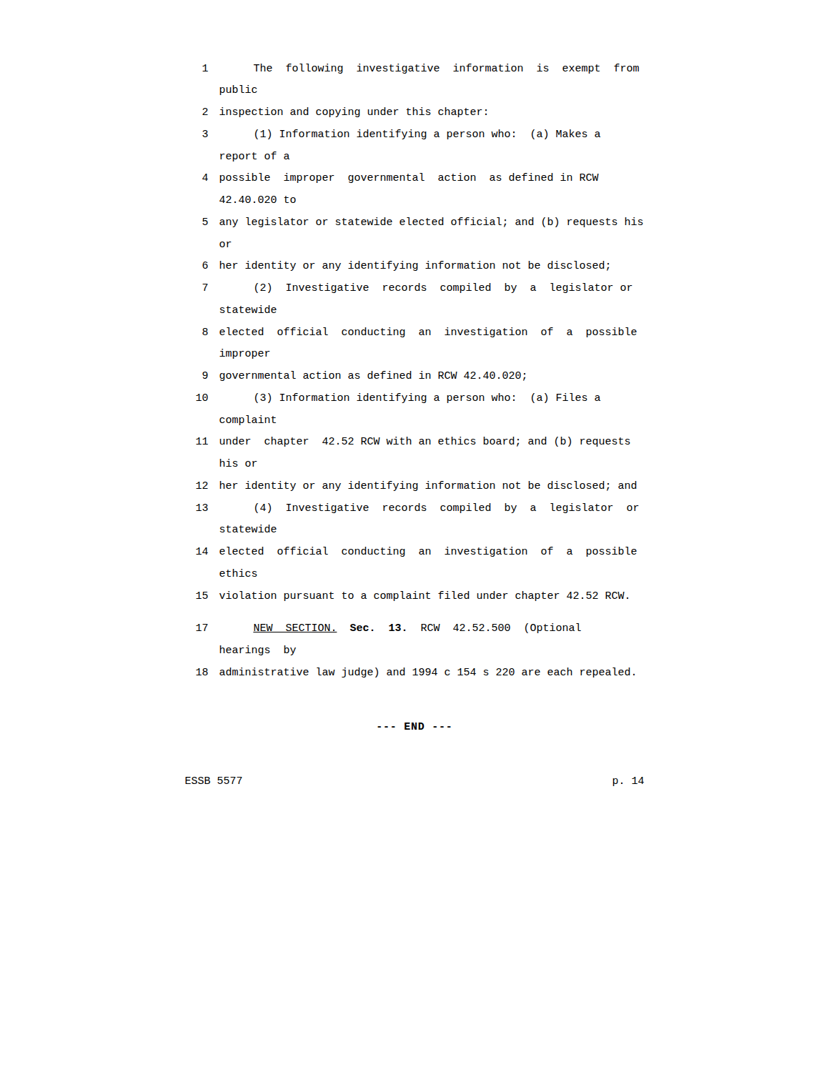The following investigative information is exempt from public
inspection and copying under this chapter:
(1) Information identifying a person who: (a) Makes a report of a
possible improper governmental action as defined in RCW 42.40.020 to
any legislator or statewide elected official; and (b) requests his or
her identity or any identifying information not be disclosed;
(2) Investigative records compiled by a legislator or statewide
elected official conducting an investigation of a possible improper
governmental action as defined in RCW 42.40.020;
(3) Information identifying a person who: (a) Files a complaint
under chapter 42.52 RCW with an ethics board; and (b) requests his or
her identity or any identifying information not be disclosed; and
(4) Investigative records compiled by a legislator or statewide
elected official conducting an investigation of a possible ethics
violation pursuant to a complaint filed under chapter 42.52 RCW.
NEW SECTION. Sec. 13. RCW 42.52.500 (Optional hearings by
administrative law judge) and 1994 c 154 s 220 are each repealed.
--- END ---
ESSB 5577
p. 14